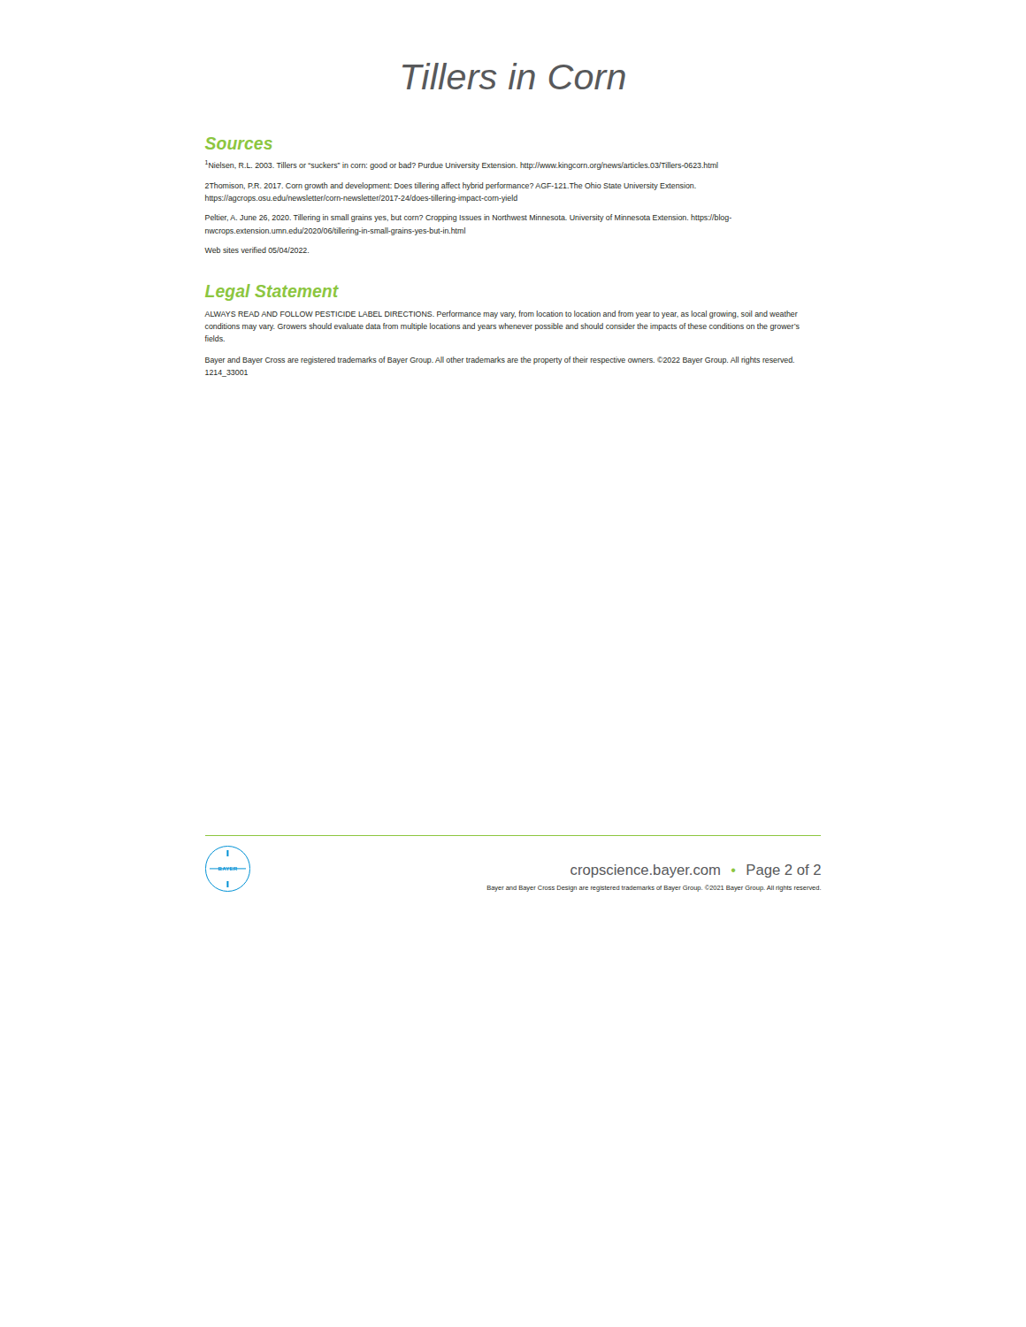Tillers in Corn
Sources
1Nielsen, R.L. 2003. Tillers or “suckers” in corn: good or bad? Purdue University Extension. http://www.kingcorn.org/news/articles.03/Tillers-0623.html
2Thomison, P.R. 2017. Corn growth and development: Does tillering affect hybrid performance? AGF-121.The Ohio State University Extension. https://agcrops.osu.edu/newsletter/corn-newsletter/2017-24/does-tillering-impact-corn-yield
Peltier, A. June 26, 2020. Tillering in small grains yes, but corn? Cropping Issues in Northwest Minnesota. University of Minnesota Extension. https://blog-nwcrops.extension.umn.edu/2020/06/tillering-in-small-grains-yes-but-in.html
Web sites verified 05/04/2022.
Legal Statement
ALWAYS READ AND FOLLOW PESTICIDE LABEL DIRECTIONS. Performance may vary, from location to location and from year to year, as local growing, soil and weather conditions may vary. Growers should evaluate data from multiple locations and years whenever possible and should consider the impacts of these conditions on the grower’s fields.
Bayer and Bayer Cross are registered trademarks of Bayer Group. All other trademarks are the property of their respective owners. ©2022 Bayer Group. All rights reserved. 1214_33001
BAYER
cropscience.bayer.com • Page 2 of 2
Bayer and Bayer Cross Design are registered trademarks of Bayer Group. ©2021 Bayer Group. All rights reserved.